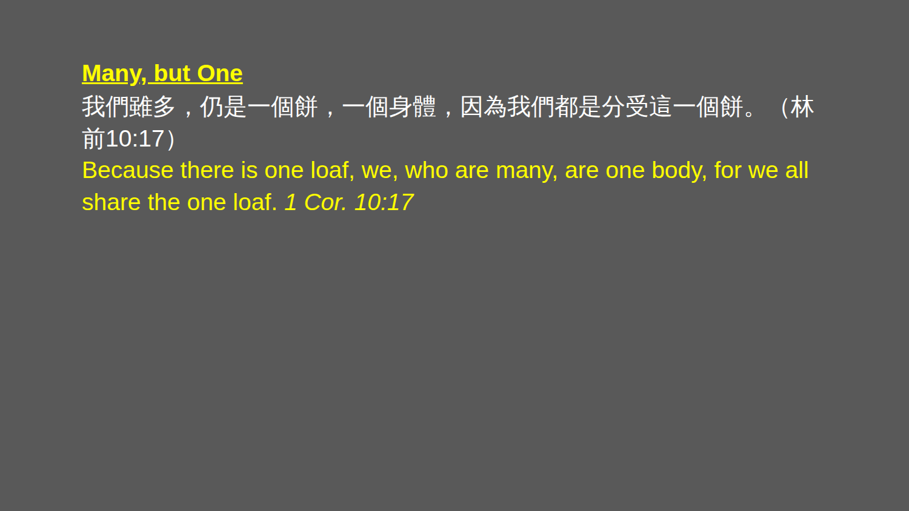Many, but One
我們雖多，仍是一個餅，一個身體，因為我們都是分受這一個餅。（林前10:17）
Because there is one loaf, we, who are many, are one body, for we all share the one loaf. 1 Cor. 10:17